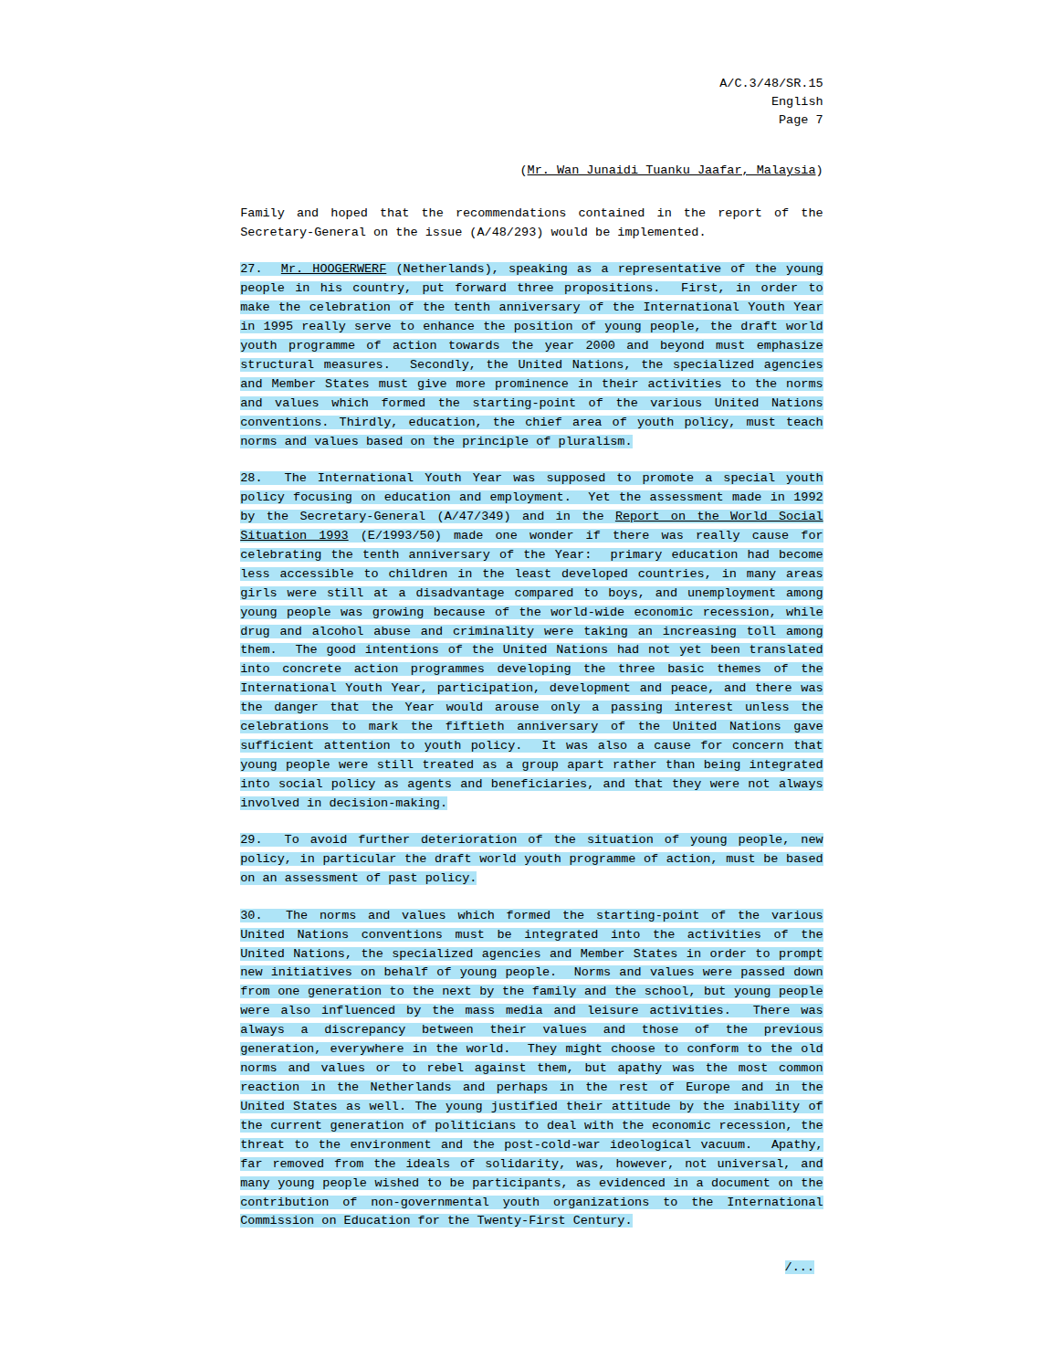A/C.3/48/SR.15
English
Page 7
(Mr. Wan Junaidi Tuanku Jaafar, Malaysia)
Family and hoped that the recommendations contained in the report of the Secretary-General on the issue (A/48/293) would be implemented.
27. Mr. HOOGERWERF (Netherlands), speaking as a representative of the young people in his country, put forward three propositions. First, in order to make the celebration of the tenth anniversary of the International Youth Year in 1995 really serve to enhance the position of young people, the draft world youth programme of action towards the year 2000 and beyond must emphasize structural measures. Secondly, the United Nations, the specialized agencies and Member States must give more prominence in their activities to the norms and values which formed the starting-point of the various United Nations conventions. Thirdly, education, the chief area of youth policy, must teach norms and values based on the principle of pluralism.
28. The International Youth Year was supposed to promote a special youth policy focusing on education and employment. Yet the assessment made in 1992 by the Secretary-General (A/47/349) and in the Report on the World Social Situation 1993 (E/1993/50) made one wonder if there was really cause for celebrating the tenth anniversary of the Year: primary education had become less accessible to children in the least developed countries, in many areas girls were still at a disadvantage compared to boys, and unemployment among young people was growing because of the world-wide economic recession, while drug and alcohol abuse and criminality were taking an increasing toll among them. The good intentions of the United Nations had not yet been translated into concrete action programmes developing the three basic themes of the International Youth Year, participation, development and peace, and there was the danger that the Year would arouse only a passing interest unless the celebrations to mark the fiftieth anniversary of the United Nations gave sufficient attention to youth policy. It was also a cause for concern that young people were still treated as a group apart rather than being integrated into social policy as agents and beneficiaries, and that they were not always involved in decision-making.
29. To avoid further deterioration of the situation of young people, new policy, in particular the draft world youth programme of action, must be based on an assessment of past policy.
30. The norms and values which formed the starting-point of the various United Nations conventions must be integrated into the activities of the United Nations, the specialized agencies and Member States in order to prompt new initiatives on behalf of young people. Norms and values were passed down from one generation to the next by the family and the school, but young people were also influenced by the mass media and leisure activities. There was always a discrepancy between their values and those of the previous generation, everywhere in the world. They might choose to conform to the old norms and values or to rebel against them, but apathy was the most common reaction in the Netherlands and perhaps in the rest of Europe and in the United States as well. The young justified their attitude by the inability of the current generation of politicians to deal with the economic recession, the threat to the environment and the post-cold-war ideological vacuum. Apathy, far removed from the ideals of solidarity, was, however, not universal, and many young people wished to be participants, as evidenced in a document on the contribution of non-governmental youth organizations to the International Commission on Education for the Twenty-First Century.
/...